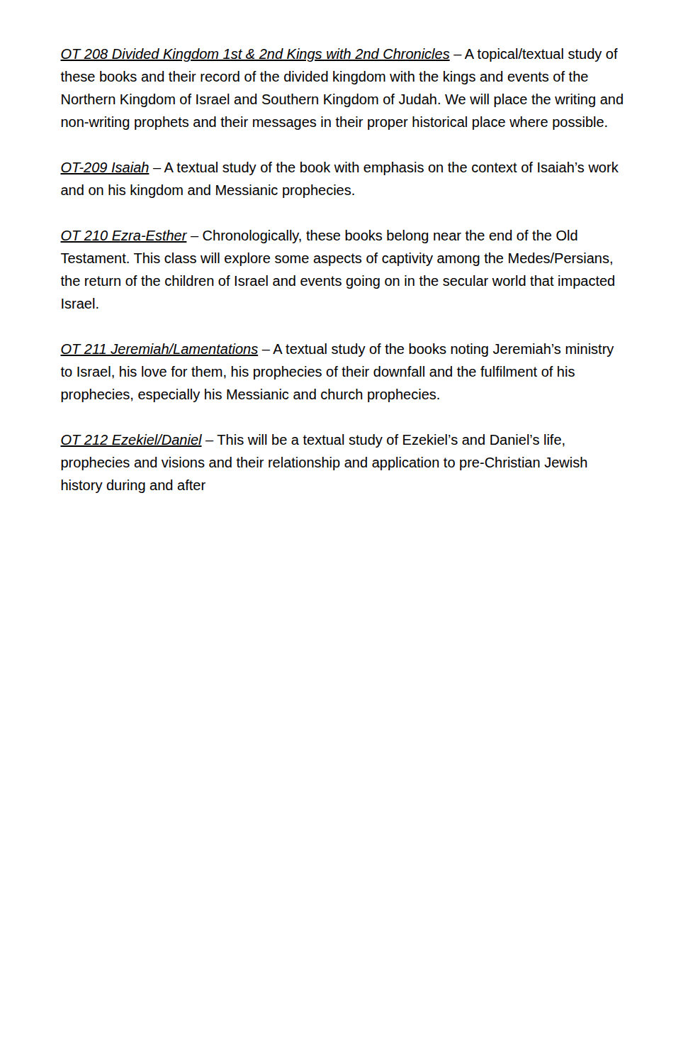OT 208 Divided Kingdom 1st & 2nd Kings with 2nd Chronicles – A topical/textual study of these books and their record of the divided kingdom with the kings and events of the Northern Kingdom of Israel and Southern Kingdom of Judah. We will place the writing and non-writing prophets and their messages in their proper historical place where possible.
OT-209 Isaiah – A textual study of the book with emphasis on the context of Isaiah’s work and on his kingdom and Messianic prophecies.
OT 210 Ezra-Esther – Chronologically, these books belong near the end of the Old Testament. This class will explore some aspects of captivity among the Medes/Persians, the return of the children of Israel and events going on in the secular world that impacted Israel.
OT 211 Jeremiah/Lamentations – A textual study of the books noting Jeremiah’s ministry to Israel, his love for them, his prophecies of their downfall and the fulfilment of his prophecies, especially his Messianic and church prophecies.
OT 212 Ezekiel/Daniel – This will be a textual study of Ezekiel’s and Daniel’s life, prophecies and visions and their relationship and application to pre-Christian Jewish history during and after